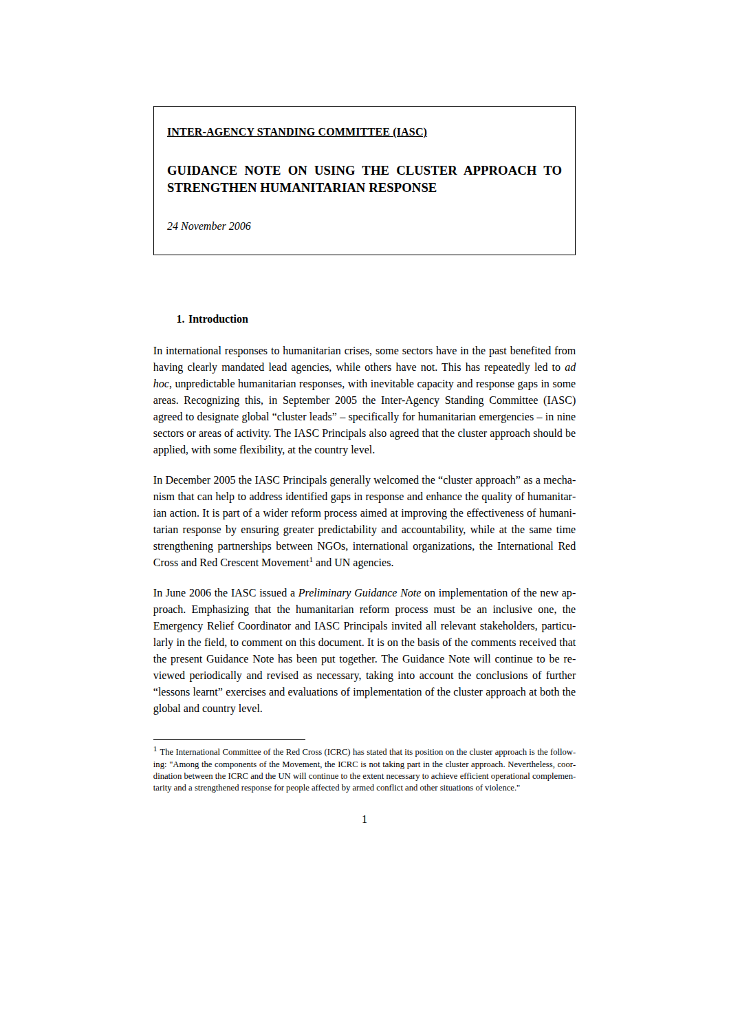INTER-AGENCY STANDING COMMITTEE (IASC)
GUIDANCE NOTE ON USING THE CLUSTER APPROACH TO STRENGTHEN HUMANITARIAN RESPONSE
24 November 2006
1. Introduction
In international responses to humanitarian crises, some sectors have in the past benefited from having clearly mandated lead agencies, while others have not. This has repeatedly led to ad hoc, unpredictable humanitarian responses, with inevitable capacity and response gaps in some areas. Recognizing this, in September 2005 the Inter-Agency Standing Committee (IASC) agreed to designate global “cluster leads” – specifically for humanitarian emergencies – in nine sectors or areas of activity. The IASC Principals also agreed that the cluster approach should be applied, with some flexibility, at the country level.
In December 2005 the IASC Principals generally welcomed the “cluster approach” as a mechanism that can help to address identified gaps in response and enhance the quality of humanitarian action. It is part of a wider reform process aimed at improving the effectiveness of humanitarian response by ensuring greater predictability and accountability, while at the same time strengthening partnerships between NGOs, international organizations, the International Red Cross and Red Crescent Movement1 and UN agencies.
In June 2006 the IASC issued a Preliminary Guidance Note on implementation of the new approach. Emphasizing that the humanitarian reform process must be an inclusive one, the Emergency Relief Coordinator and IASC Principals invited all relevant stakeholders, particularly in the field, to comment on this document. It is on the basis of the comments received that the present Guidance Note has been put together. The Guidance Note will continue to be reviewed periodically and revised as necessary, taking into account the conclusions of further “lessons learnt” exercises and evaluations of implementation of the cluster approach at both the global and country level.
1The International Committee of the Red Cross (ICRC) has stated that its position on the cluster approach is the following: "Among the components of the Movement, the ICRC is not taking part in the cluster approach. Nevertheless, coordination between the ICRC and the UN will continue to the extent necessary to achieve efficient operational complementarity and a strengthened response for people affected by armed conflict and other situations of violence."
1